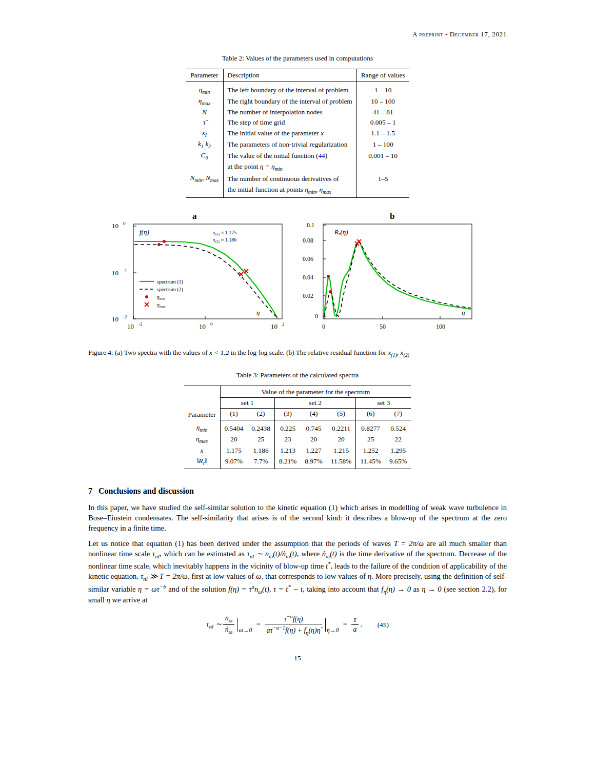A preprint - December 17, 2021
Table 2: Values of the parameters used in computations
| Parameter | Description | Range of values |
| η min | The left boundary of the interval of problem | 1 – 10 |
| η max | The right boundary of the interval of problem | 10 – 100 |
| N | The number of interpolation nodes | 41 – 81 |
| τ̃ | The step of time grid | 0.005 – 1 |
| x I | The initial value of the parameter x | 1.1 – 1.5 |
| k 1 k 2 | The parameters of non-trivial regularization | 1 – 100 |
| C 0 | The value of the initial function ( 44 ) | 0.001 – 10 |
| | at the point η = η min | |
| N min , N max | The number of continuous derivatives of | 1–5 |
| | the initial function at points η min , η max | |
a b 100 10-1 10-2 10-2 100 102 f(η) η x(1) ≈ 1.175 x(2) ≈ 1.186 spectrum (1) spectrum (2) ηmin ηmax 0.1 0.08 0.06 0.04 0.02 0 0 50 100 Rr(η) η
Figure 4: (a) Two spectra with the values of x < 1.2 in the log-log scale. (b) The relative residual function for x(1), x(2)
Table 3: Parameters of the calculated spectra
| | Value of the parameter for the spectrum |
| Parameter | set 1 | set 2 | set 3 |
| (1) | (2) | (3) | (4) | (5) | (6) | (7) |
| η min | 0.5404 | 0.2438 | 0.225 | 0.745 | 0.2211 | 0.8277 | 0.524 |
| η max | 20 | 25 | 23 | 20 | 20 | 25 | 22 |
| x | 1.175 | 1.186 | 1.213 | 1.227 | 1.215 | 1.252 | 1.295 |
| ‖ R r ‖ | 9.07% | 7.7% | 8.21% | 8.97% | 11.58% | 11.45% | 9.65% |
7 Conclusions and discussion
In this paper, we have studied the self-similar solution to the kinetic equation (1) which arises in modelling of weak wave turbulence in Bose–Einstein condensates. The self-similarity that arises is of the second kind: it describes a blow-up of the spectrum at the zero frequency in a finite time.
Let us notice that equation (1) has been derived under the assumption that the periods of waves T = 2π/ω are all much smaller than nonlinear time scale τnl, which can be estimated as τnl ∼ nω(t)/ṅω(t), where ṅω(t) is the time derivative of the spectrum. Decrease of the nonlinear time scale, which inevitably happens in the vicinity of blow-up time t*, leads to the failure of the condition of applicability of the kinetic equation, τnl ≫ T = 2π/ω, first at low values of ω, that corresponds to low values of η. More precisely, using the definition of self-similar variable η = ωτ−b and of the solution f(η) = τanω(t), τ = t* − t, taking into account that fη(η) → 0 as η → 0 (see section 2.2), for small η we arrive at
τnl ∼ nω ṅω ω→0 = τ−af(η) aτ−a−1f(η) + fη(η)η̈ η→0 = τa .
(45)
15